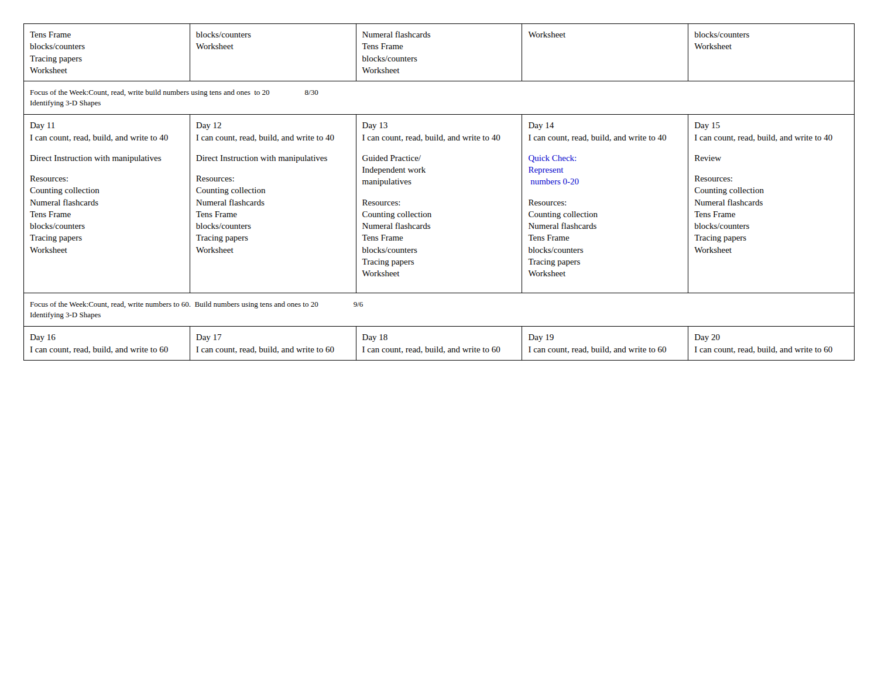| Tens Frame blocks/counters Tracing papers Worksheet | blocks/counters Worksheet | Numeral flashcards Tens Frame blocks/counters Worksheet | Worksheet | blocks/counters Worksheet |
| Focus of the Week:Count, read, write build numbers using tens and ones to 20 8/30 Identifying 3-D Shapes |
| Day 11 I can count, read, build, and write to 40 Direct Instruction with manipulatives Resources: Counting collection Numeral flashcards Tens Frame blocks/counters Tracing papers Worksheet | Day 12 I can count, read, build, and write to 40 Direct Instruction with manipulatives Resources: Counting collection Numeral flashcards Tens Frame blocks/counters Tracing papers Worksheet | Day 13 I can count, read, build, and write to 40 Guided Practice/ Independent work manipulatives Resources: Counting collection Numeral flashcards Tens Frame blocks/counters Tracing papers Worksheet | Day 14 I can count, read, build, and write to 40 Quick Check: Represent numbers 0-20 Resources: Counting collection Numeral flashcards Tens Frame blocks/counters Tracing papers Worksheet | Day 15 I can count, read, build, and write to 40 Review Resources: Counting collection Numeral flashcards Tens Frame blocks/counters Tracing papers Worksheet |
| Focus of the Week:Count, read, write numbers to 60. Build numbers using tens and ones to 20 9/6 Identifying 3-D Shapes |
| Day 16 I can count, read, build, and write to 60 | Day 17 I can count, read, build, and write to 60 | Day 18 I can count, read, build, and write to 60 | Day 19 I can count, read, build, and write to 60 | Day 20 I can count, read, build, and write to 60 |